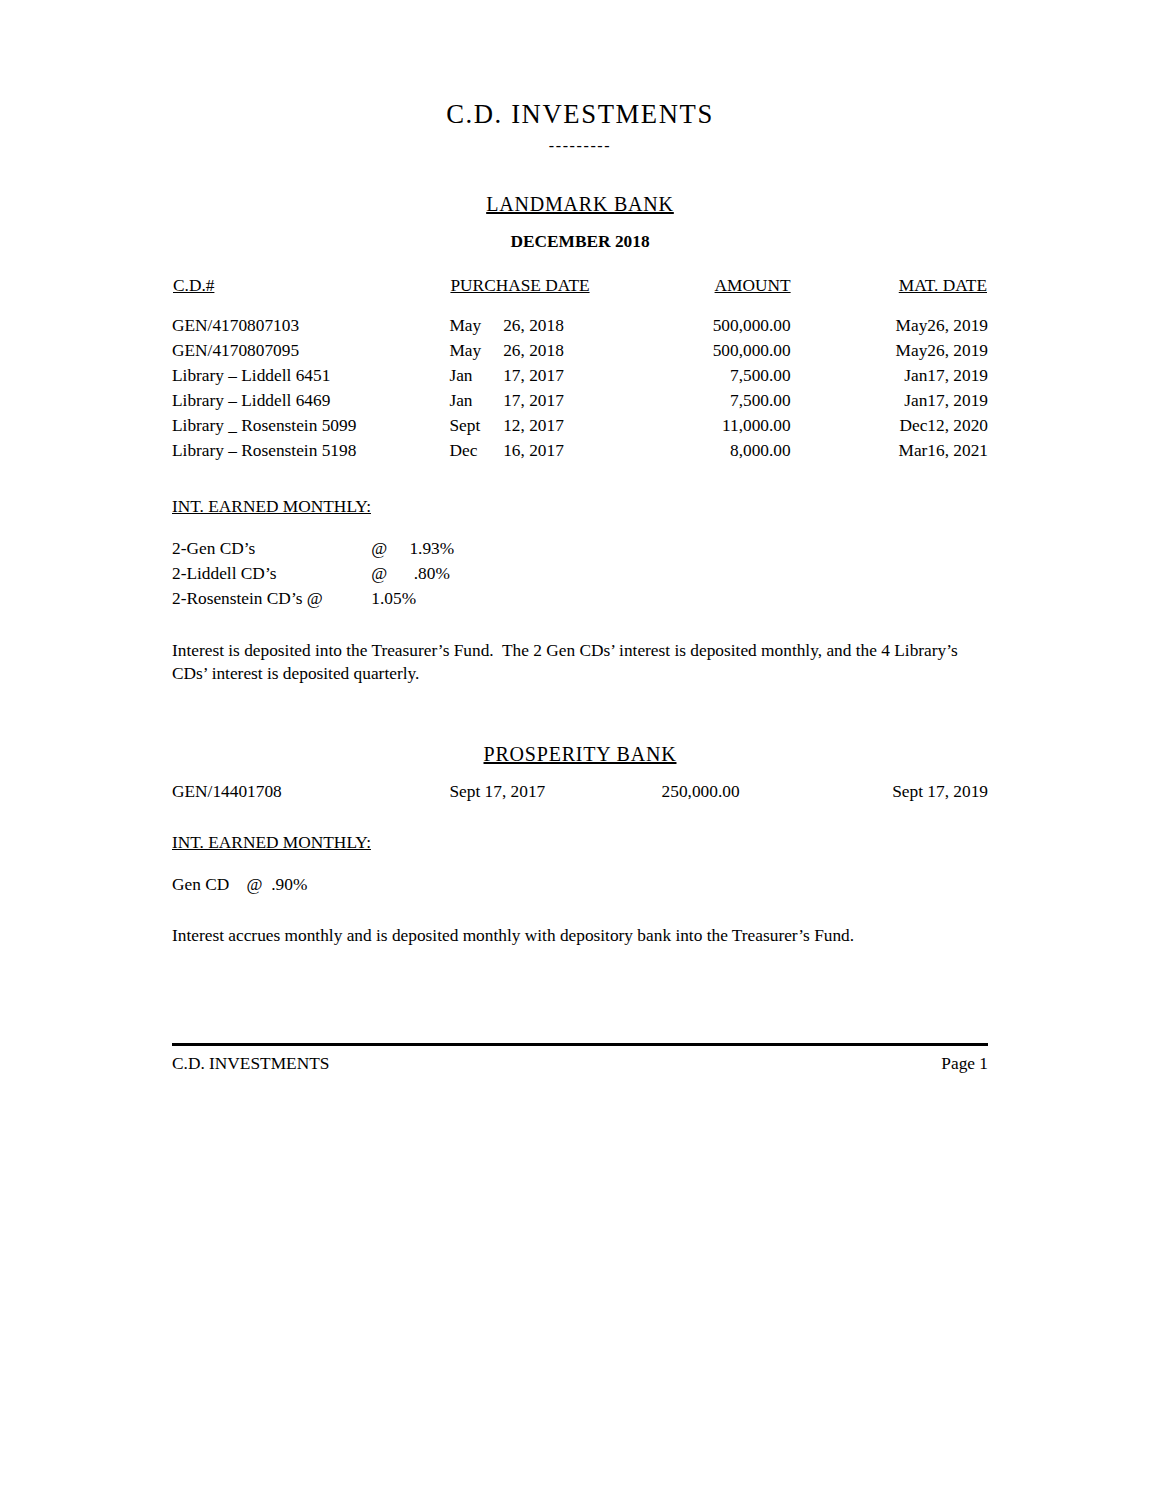C.D. INVESTMENTS
---------
LANDMARK BANK
DECEMBER 2018
| C.D.# | PURCHASE DATE | AMOUNT | MAT. DATE |
| --- | --- | --- | --- |
| GEN/4170807103 | May 26, 2018 | 500,000.00 | May 26, 2019 |
| GEN/4170807095 | May 26, 2018 | 500,000.00 | May 26, 2019 |
| Library – Liddell 6451 | Jan 17, 2017 | 7,500.00 | Jan 17, 2019 |
| Library – Liddell 6469 | Jan 17, 2017 | 7,500.00 | Jan 17, 2019 |
| Library _ Rosenstein 5099 | Sept 12, 2017 | 11,000.00 | Dec 12, 2020 |
| Library – Rosenstein 5198 | Dec 16, 2017 | 8,000.00 | Mar 16, 2021 |
INT. EARNED MONTHLY:
2-Gen CD’s@1.93%
2-Liddell CD’s@ .80%
2-Rosenstein CD’s @1.05%
Interest is deposited into the Treasurer’s Fund. The 2 Gen CDs’ interest is deposited monthly, and the 4 Library’s CDs’ interest is deposited quarterly.
PROSPERITY BANK
GEN/14401708 Sept 17, 2017 250,000.00 Sept 17, 2019
INT. EARNED MONTHLY:
Gen CD @ .90%
Interest accrues monthly and is deposited monthly with depository bank into the Treasurer’s Fund.
C.D. INVESTMENTS Page 1